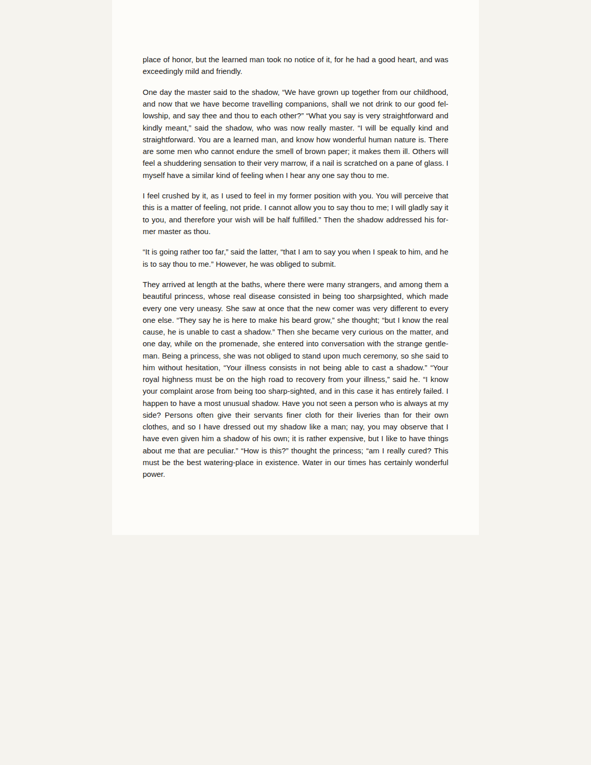place of honor, but the learned man took no notice of it, for he had a good heart, and was exceedingly mild and friendly.
One day the master said to the shadow, “We have grown up together from our childhood, and now that we have become travelling companions, shall we not drink to our good fellowship, and say thee and thou to each other?” “What you say is very straightforward and kindly meant,” said the shadow, who was now really master. “I will be equally kind and straightforward. You are a learned man, and know how wonderful human nature is. There are some men who cannot endure the smell of brown paper; it makes them ill. Others will feel a shuddering sensation to their very marrow, if a nail is scratched on a pane of glass. I myself have a similar kind of feeling when I hear any one say thou to me.
I feel crushed by it, as I used to feel in my former position with you. You will perceive that this is a matter of feeling, not pride. I cannot allow you to say thou to me; I will gladly say it to you, and therefore your wish will be half fulfilled.” Then the shadow addressed his former master as thou.
“It is going rather too far,” said the latter, “that I am to say you when I speak to him, and he is to say thou to me.” However, he was obliged to submit.
They arrived at length at the baths, where there were many strangers, and among them a beautiful princess, whose real disease consisted in being too sharpsighted, which made every one very uneasy. She saw at once that the new comer was very different to every one else. “They say he is here to make his beard grow,” she thought; “but I know the real cause, he is unable to cast a shadow.” Then she became very curious on the matter, and one day, while on the promenade, she entered into conversation with the strange gentleman. Being a princess, she was not obliged to stand upon much ceremony, so she said to him without hesitation, “Your illness consists in not being able to cast a shadow.” “Your royal highness must be on the high road to recovery from your illness,” said he. “I know your complaint arose from being too sharp-sighted, and in this case it has entirely failed. I happen to have a most unusual shadow. Have you not seen a person who is always at my side? Persons often give their servants finer cloth for their liveries than for their own clothes, and so I have dressed out my shadow like a man; nay, you may observe that I have even given him a shadow of his own; it is rather expensive, but I like to have things about me that are peculiar.” “How is this?” thought the princess; “am I really cured? This must be the best watering-place in existence. Water in our times has certainly wonderful power.